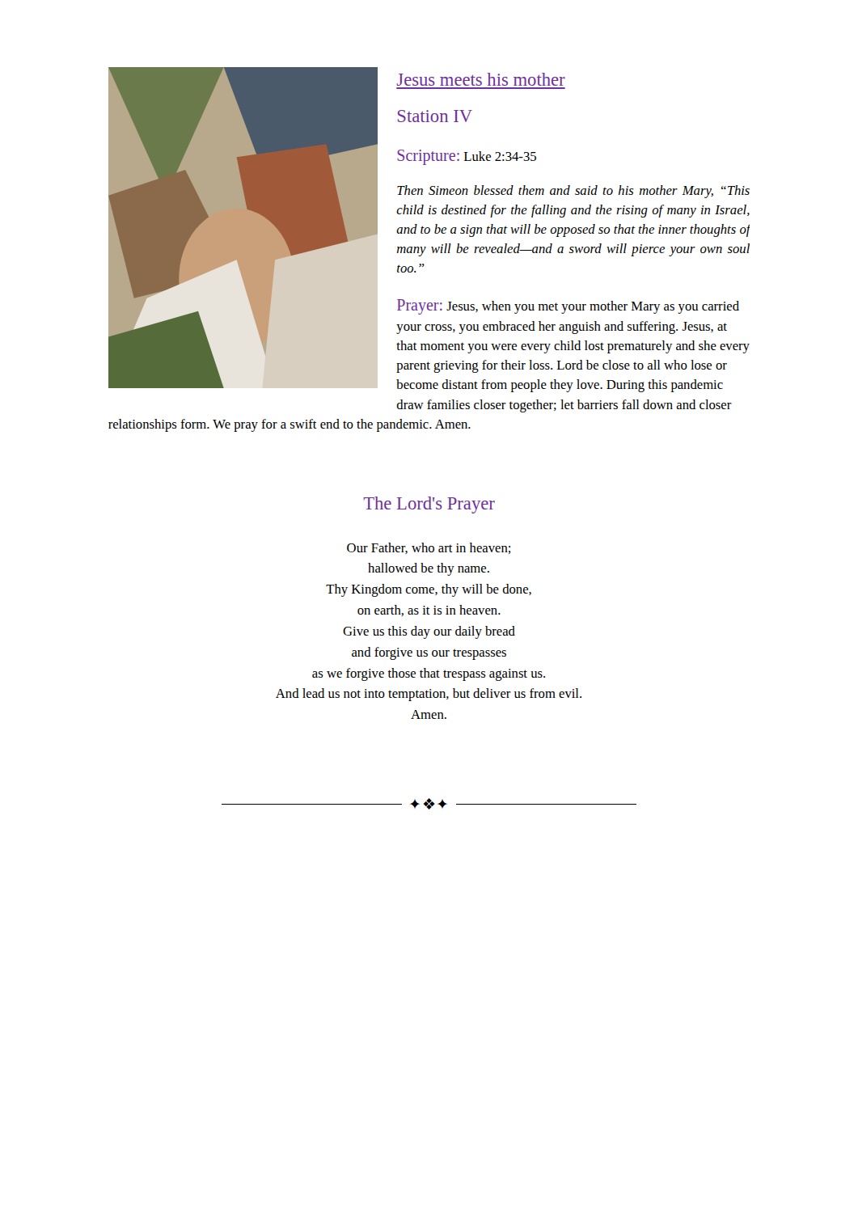Jesus meets his mother
Station IV
Scripture:
Luke 2:34-35
Then Simeon blessed them and said to his mother Mary, “This child is destined for the falling and the rising of many in Israel, and to be a sign that will be opposed so that the inner thoughts of many will be revealed—and a sword will pierce your own soul too.”
Prayer:
Jesus, when you met your mother Mary as you carried your cross, you embraced her anguish and suffering. Jesus, at that moment you were every child lost prematurely and she every parent grieving for their loss. Lord be close to all who lose or become distant from people they love. During this pandemic draw families closer together; let barriers fall down and closer relationships form. We pray for a swift end to the pandemic. Amen.
The Lord's Prayer
Our Father, who art in heaven;
hallowed be thy name.
Thy Kingdom come, thy will be done,
on earth, as it is in heaven.
Give us this day our daily bread
and forgive us our trespasses
as we forgive those that trespass against us.
And lead us not into temptation, but deliver us from evil.
Amen.
✦❖✦